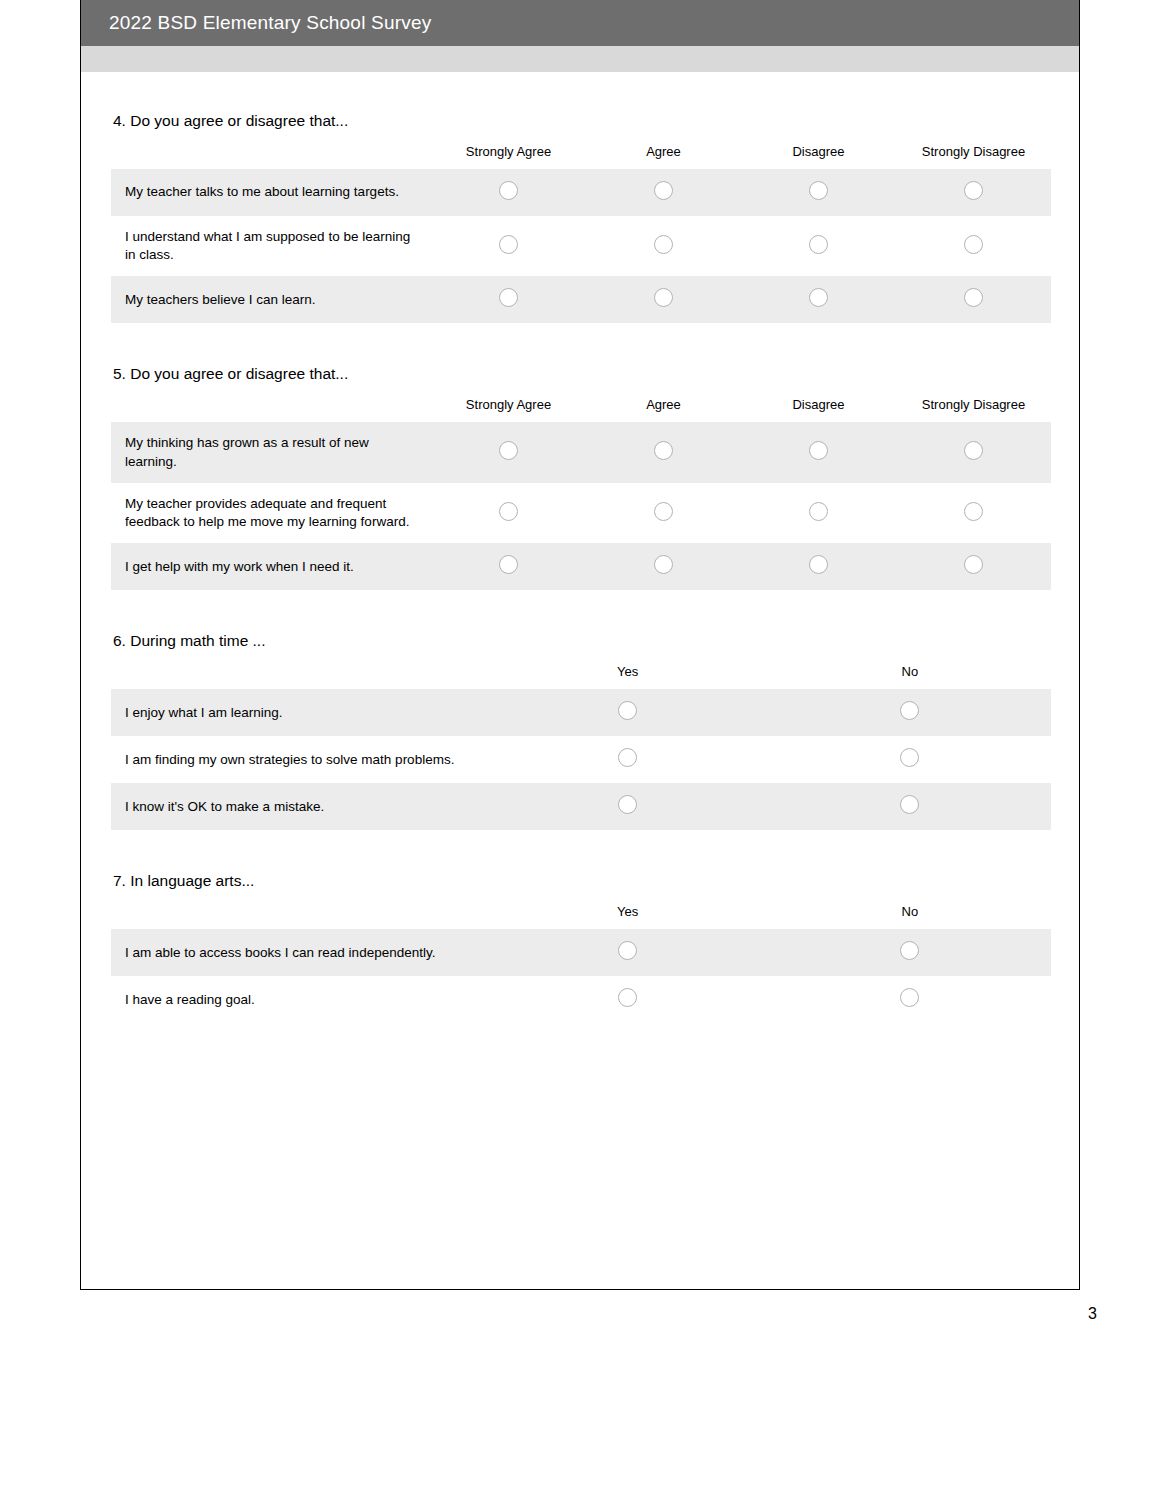2022 BSD Elementary School Survey
4. Do you agree or disagree that...
| | Strongly Agree | Agree | Disagree | Strongly Disagree |
| --- | --- | --- | --- | --- |
| My teacher talks to me about learning targets. | | | | |
| I understand what I am supposed to be learning in class. | | | | |
| My teachers believe I can learn. | | | | |
5. Do you agree or disagree that...
| | Strongly Agree | Agree | Disagree | Strongly Disagree |
| --- | --- | --- | --- | --- |
| My thinking has grown as a result of new learning. | | | | |
| My teacher provides adequate and frequent feedback to help me move my learning forward. | | | | |
| I get help with my work when I need it. | | | | |
6. During math time ...
| | Yes | No |
| --- | --- | --- |
| I enjoy what I am learning. | | |
| I am finding my own strategies to solve math problems. | | |
| I know it's OK to make a mistake. | | |
7. In language arts...
| | Yes | No |
| --- | --- | --- |
| I am able to access books I can read independently. | | |
| I have a reading goal. | | |
3